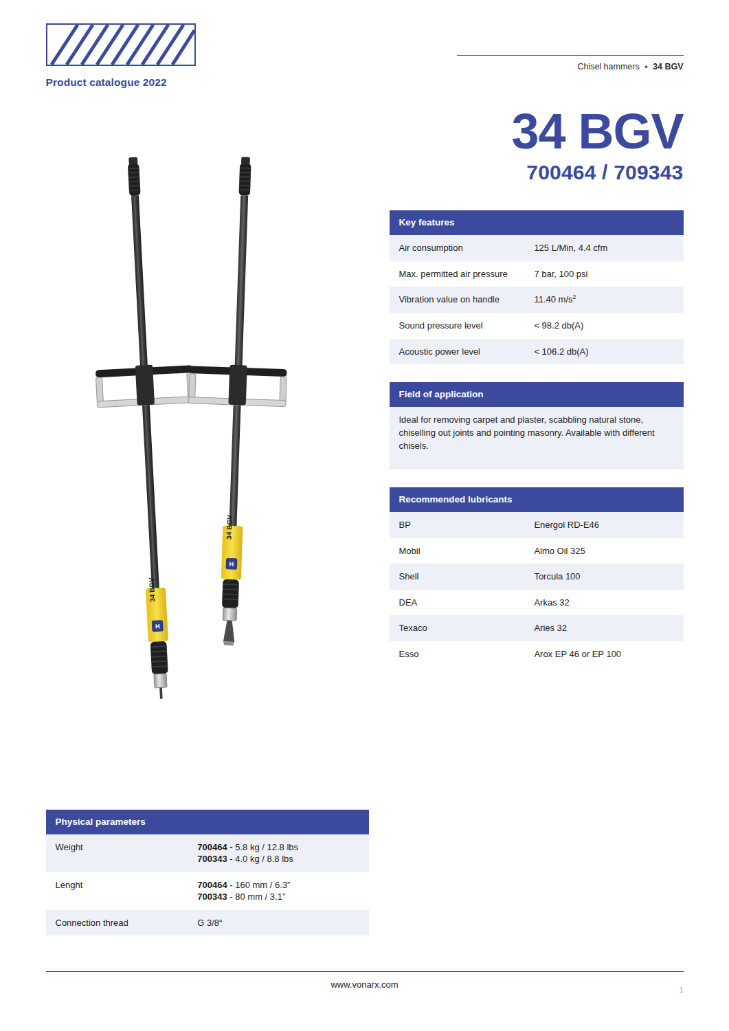Product catalogue 2022
Chisel hammers • 34 BGV
34 BGV H 34 BGV H
Physical parameters
| Weight | 700464 - 5.8 kg / 12.8 lbs 700343 - 4.0 kg / 8.8 lbs |
| Lenght | 700464 - 160 mm / 6.3” 700343 - 80 mm / 3.1” |
| Connection thread | G 3/8“ |
34 BGV
700464 / 709343
Key features
| Air consumption | 125 L/Min, 4.4 cfm |
| Max. permitted air pressure | 7 bar, 100 psi |
| Vibration value on handle | 11.40 m/s 2 |
| Sound pressure level | < 98.2 db(A) |
| Acoustic power level | < 106.2 db(A) |
Field of application
| Ideal for removing carpet and plaster, scabbling natural stone, chiselling out joints and pointing masonry. Available with different chisels. |
Recommended lubricants
| BP | Energol RD‑E46 |
| Mobil | Almo Oil 325 |
| Shell | Torcula 100 |
| DEA | Arkas 32 |
| Texaco | Aries 32 |
| Esso | Arox EP 46 or EP 100 |
www.vonarx.com
1